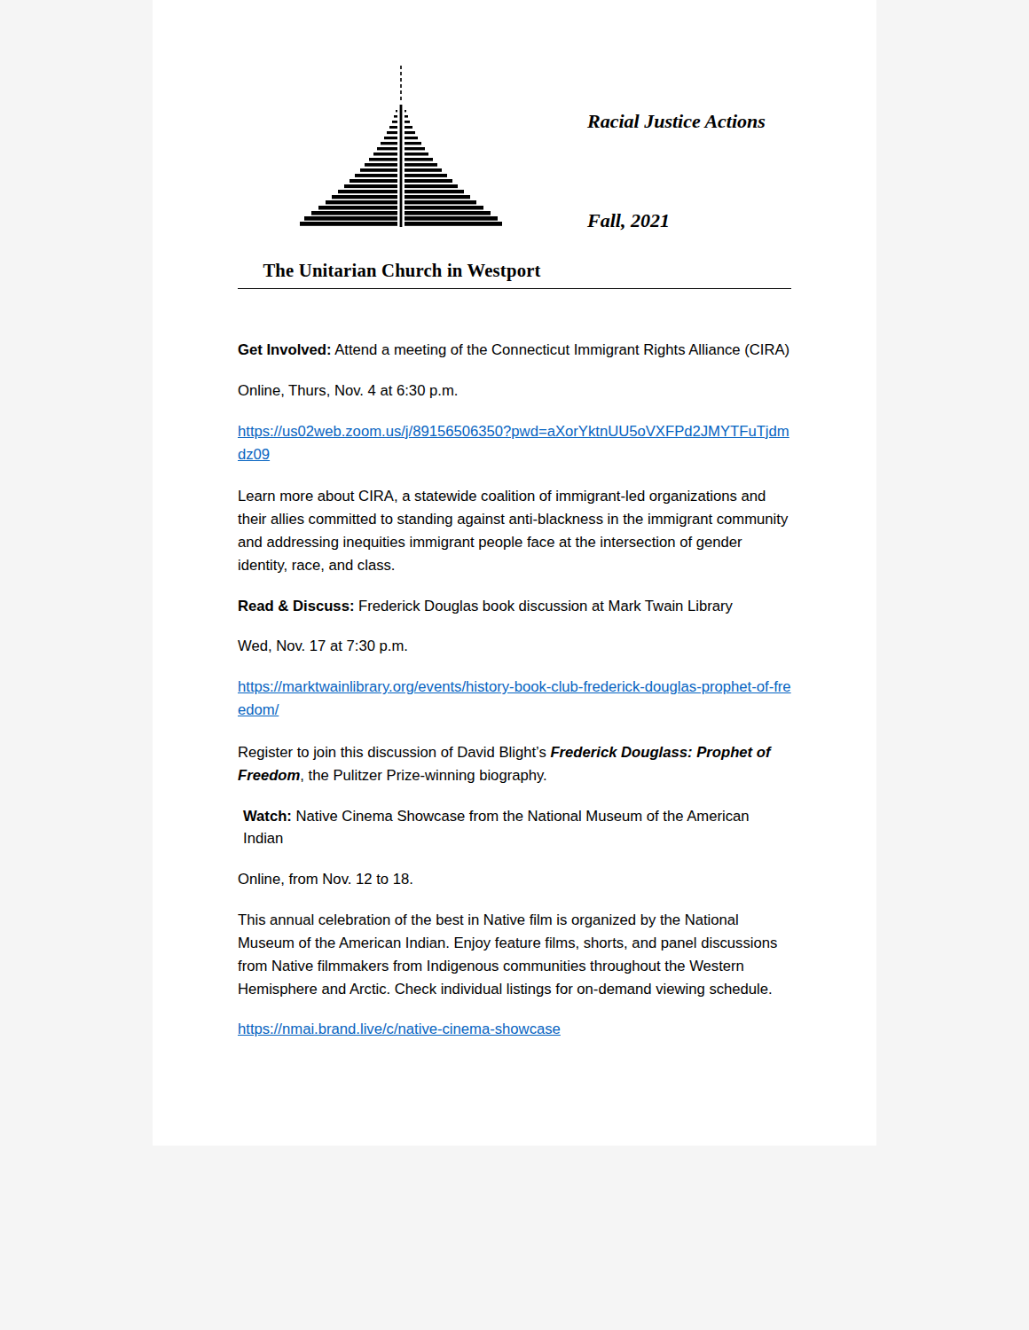The Unitarian Church in Westport
Racial Justice Actions
Fall, 2021
Get Involved: Attend a meeting of the Connecticut Immigrant Rights Alliance (CIRA)
Online, Thurs, Nov. 4 at 6:30 p.m.
https://us02web.zoom.us/j/89156506350?pwd=aXorYktnUU5oVXFPd2JMYTFuTjdmdz09
Learn more about CIRA, a statewide coalition of immigrant-led organizations and their allies committed to standing against anti-blackness in the immigrant community and addressing inequities immigrant people face at the intersection of gender identity, race, and class.
Read & Discuss: Frederick Douglas book discussion at Mark Twain Library
Wed, Nov. 17 at 7:30 p.m.
https://marktwainlibrary.org/events/history-book-club-frederick-douglas-prophet-of-freedom/
Register to join this discussion of David Blight’s Frederick Douglass: Prophet of Freedom, the Pulitzer Prize-winning biography.
Watch: Native Cinema Showcase from the National Museum of the American Indian
Online, from Nov. 12 to 18.
This annual celebration of the best in Native film is organized by the National Museum of the American Indian. Enjoy feature films, shorts, and panel discussions from Native filmmakers from Indigenous communities throughout the Western Hemisphere and Arctic. Check individual listings for on-demand viewing schedule.
https://nmai.brand.live/c/native-cinema-showcase